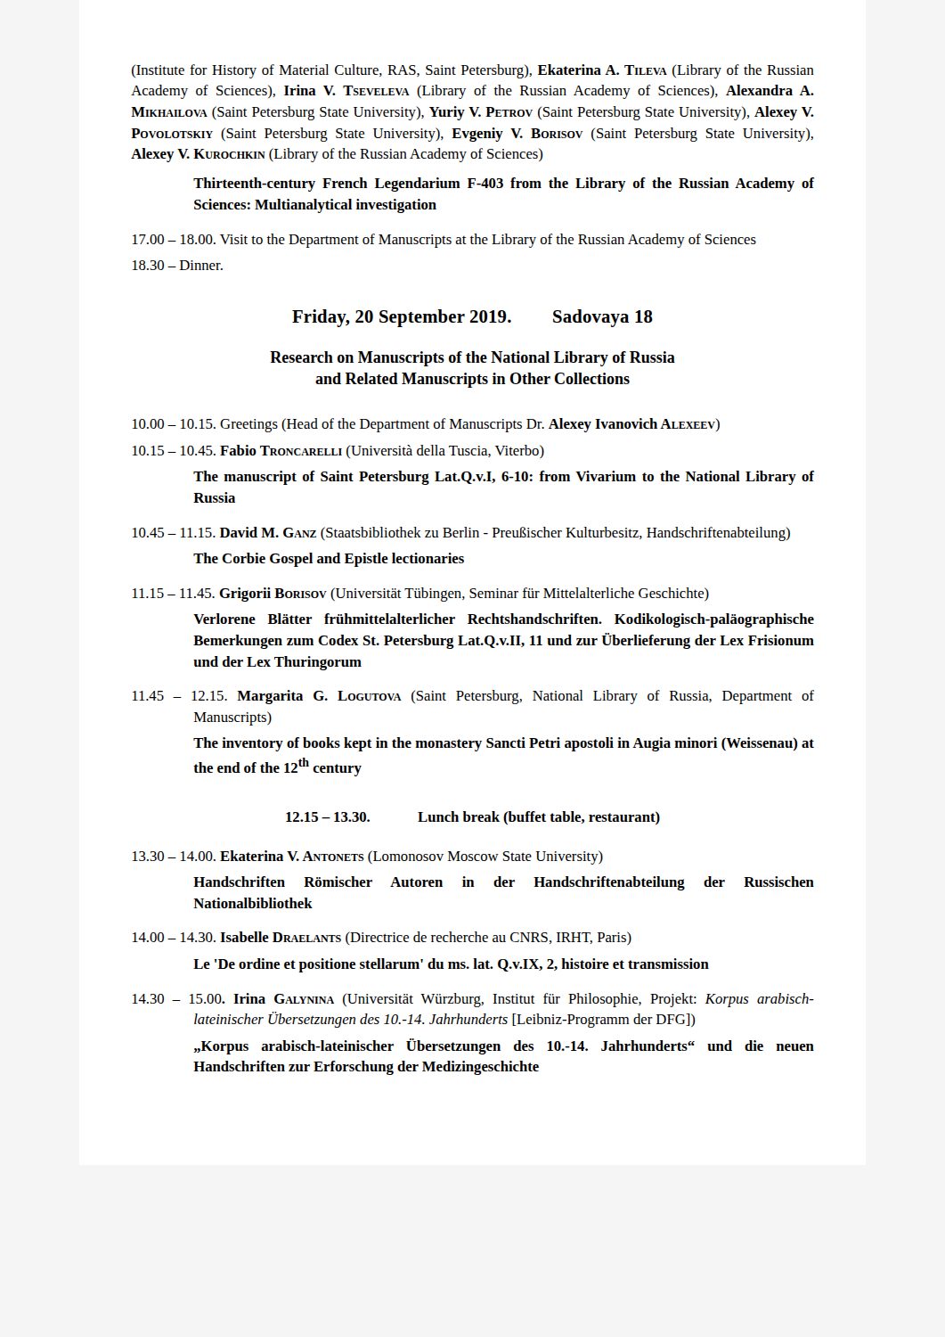(Institute for History of Material Culture, RAS, Saint Petersburg), Ekaterina A. Tileva (Library of the Russian Academy of Sciences), Irina V. Tseveleva (Library of the Russian Academy of Sciences), Alexandra A. Mikhailova (Saint Petersburg State University), Yuriy V. Petrov (Saint Petersburg State University), Alexey V. Povolotskiy (Saint Petersburg State University), Evgeniy V. Borisov (Saint Petersburg State University), Alexey V. Kurochkin (Library of the Russian Academy of Sciences)
Thirteenth-century French Legendarium F-403 from the Library of the Russian Academy of Sciences: Multianalytical investigation
17.00 – 18.00. Visit to the Department of Manuscripts at the Library of the Russian Academy of Sciences
18.30 – Dinner.
Friday, 20 September 2019. Sadovaya 18
Research on Manuscripts of the National Library of Russia
and Related Manuscripts in Other Collections
10.00 – 10.15. Greetings (Head of the Department of Manuscripts Dr. Alexey Ivanovich Alexeev)
10.15 – 10.45. Fabio Troncarelli (Università della Tuscia, Viterbo)
The manuscript of Saint Petersburg Lat.Q.v.I, 6-10: from Vivarium to the National Library of Russia
10.45 – 11.15. David M. Ganz (Staatsbibliothek zu Berlin - Preußischer Kulturbesitz, Handschriftenabteilung)
The Corbie Gospel and Epistle lectionaries
11.15 – 11.45. Grigorii Borisov (Universität Tübingen, Seminar für Mittelalterliche Geschichte)
Verlorene Blätter frühmittelalterlicher Rechtshandschriften. Kodikologisch-paläographische Bemerkungen zum Codex St. Petersburg Lat.Q.v.II, 11 und zur Überlieferung der Lex Frisionum und der Lex Thuringorum
11.45 – 12.15. Margarita G. Logutova (Saint Petersburg, National Library of Russia, Department of Manuscripts)
The inventory of books kept in the monastery Sancti Petri apostoli in Augia minori (Weissenau) at the end of the 12th century
12.15 – 13.30. Lunch break (buffet table, restaurant)
13.30 – 14.00. Ekaterina V. Antonets (Lomonosov Moscow State University)
Handschriften Römischer Autoren in der Handschriftenabteilung der Russischen Nationalbibliothek
14.00 – 14.30. Isabelle Draelants (Directrice de recherche au CNRS, IRHT, Paris)
Le 'De ordine et positione stellarum' du ms. lat. Q.v.IX, 2, histoire et transmission
14.30 – 15.00. Irina Galynina (Universität Würzburg, Institut für Philosophie, Projekt: Korpus arabisch-lateinischer Übersetzungen des 10.-14. Jahrhunderts [Leibniz-Programm der DFG])
„Korpus arabisch-lateinischer Übersetzungen des 10.-14. Jahrhunderts“ und die neuen Handschriften zur Erforschung der Medizingeschichte